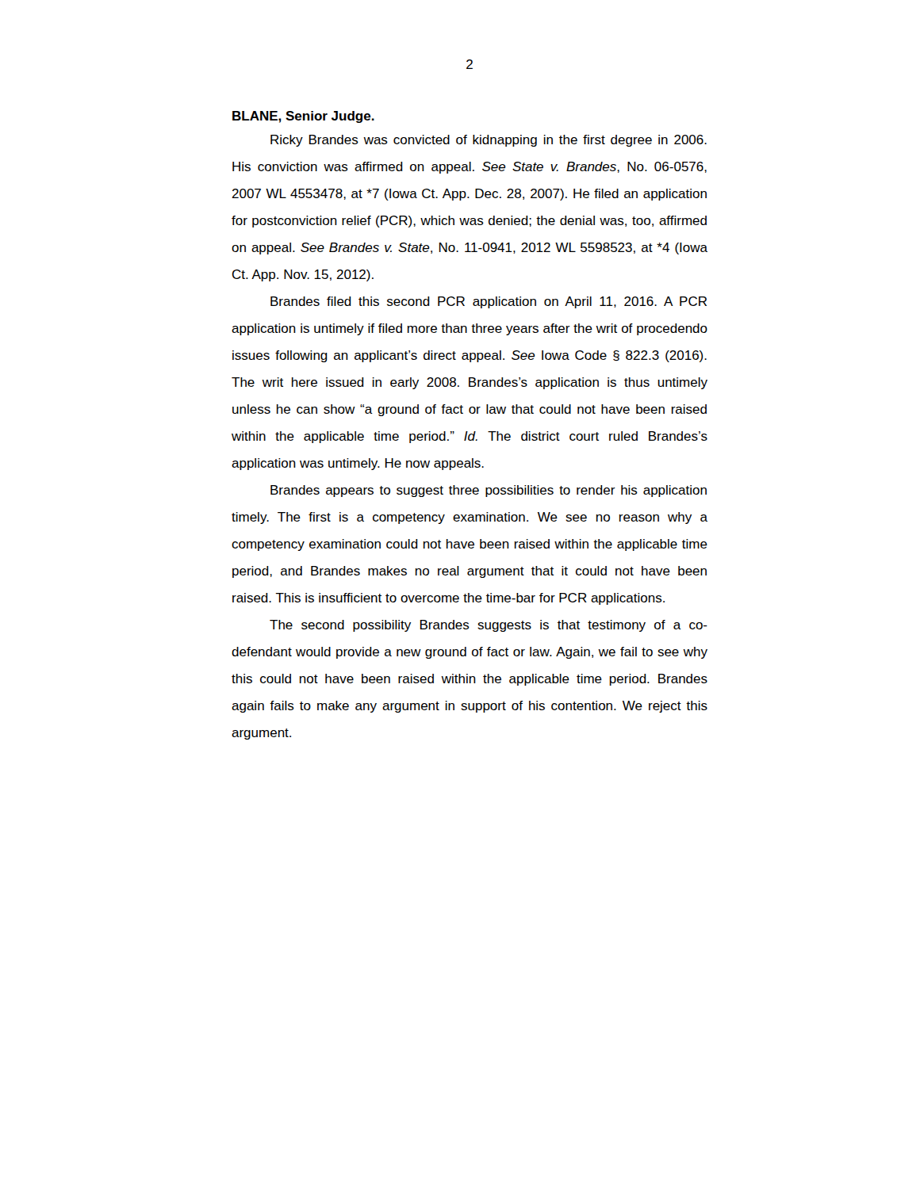2
BLANE, Senior Judge.
Ricky Brandes was convicted of kidnapping in the first degree in 2006. His conviction was affirmed on appeal. See State v. Brandes, No. 06-0576, 2007 WL 4553478, at *7 (Iowa Ct. App. Dec. 28, 2007). He filed an application for postconviction relief (PCR), which was denied; the denial was, too, affirmed on appeal. See Brandes v. State, No. 11-0941, 2012 WL 5598523, at *4 (Iowa Ct. App. Nov. 15, 2012).
Brandes filed this second PCR application on April 11, 2016. A PCR application is untimely if filed more than three years after the writ of procedendo issues following an applicant’s direct appeal. See Iowa Code § 822.3 (2016). The writ here issued in early 2008. Brandes’s application is thus untimely unless he can show “a ground of fact or law that could not have been raised within the applicable time period.” Id. The district court ruled Brandes’s application was untimely. He now appeals.
Brandes appears to suggest three possibilities to render his application timely. The first is a competency examination. We see no reason why a competency examination could not have been raised within the applicable time period, and Brandes makes no real argument that it could not have been raised. This is insufficient to overcome the time-bar for PCR applications.
The second possibility Brandes suggests is that testimony of a co-defendant would provide a new ground of fact or law. Again, we fail to see why this could not have been raised within the applicable time period. Brandes again fails to make any argument in support of his contention. We reject this argument.